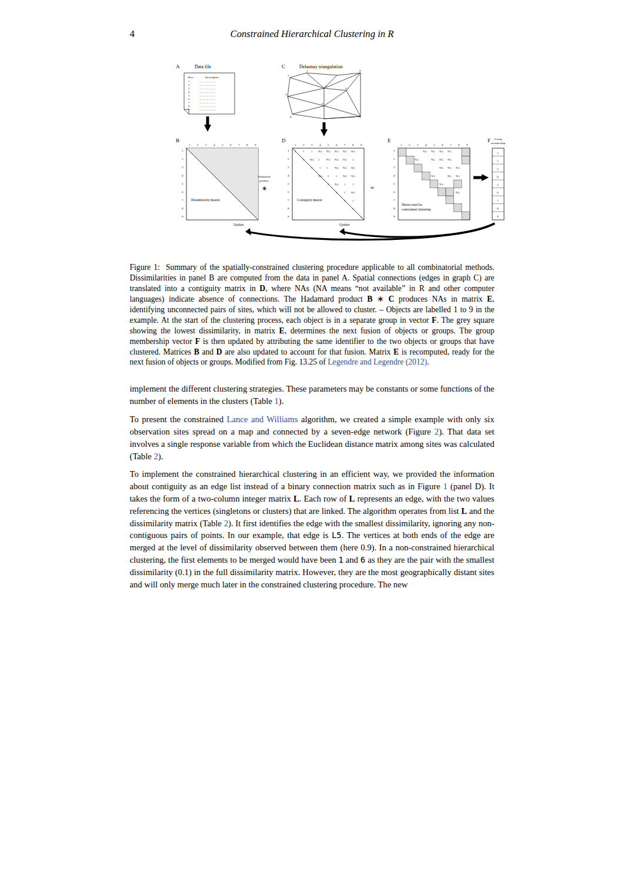4
Constrained Hierarchical Clustering in R
A Data file Sites Descriptors 1.... .... .... .... .... 2.... .... .... .... .... 3.... .... .... .... .... 4.... .... .... .... .... 5.... .... .... .... .... 6.... .... .... .... .... 7.... .... .... .... .... 8.... .... .... .... .... 9.... .... .... .... .... C Delaunay triangulation 3 5 9 3 5 8 6 4 7 B 1234 56789 1234 56789 Dissimilarity matrix Update Hadamard product ∗ D 1234 56789 1234 56789 111NANANANANA 1NA1NANANA1 111NANANA NA11NANA 1NA11 11NA 11 1 1 Contiguity matrix Update = E 1234 56789 1234 56789 NANANANA NANANANA NANANA NANANA NA NA Matrix used for constrained clustering F Group membership 1234 56789
Figure 1: Summary of the spatially-constrained clustering procedure applicable to all combinatorial methods. Dissimilarities in panel B are computed from the data in panel A. Spatial connections (edges in graph C) are translated into a contiguity matrix in D, where NAs (NA means “not available” in R and other computer languages) indicate absence of connections. The Hadamard product B ∗ C produces NAs in matrix E, identifying unconnected pairs of sites, which will not be allowed to cluster. – Objects are labelled 1 to 9 in the example. At the start of the clustering process, each object is in a separate group in vector F. The grey square showing the lowest dissimilarity, in matrix E, determines the next fusion of objects or groups. The group membership vector F is then updated by attributing the same identifier to the two objects or groups that have clustered. Matrices B and D are also updated to account for that fusion. Matrix E is recomputed, ready for the next fusion of objects or groups. Modified from Fig. 13.25 of Legendre and Legendre (2012).
implement the different clustering strategies. These parameters may be constants or some functions of the number of elements in the clusters (Table 1).
To present the constrained Lance and Williams algorithm, we created a simple example with only six observation sites spread on a map and connected by a seven-edge network (Figure 2). That data set involves a single response variable from which the Euclidean distance matrix among sites was calculated (Table 2).
To implement the constrained hierarchical clustering in an efficient way, we provided the information about contiguity as an edge list instead of a binary connection matrix such as in Figure 1 (panel D). It takes the form of a two-column integer matrix L. Each row of L represents an edge, with the two values referencing the vertices (singletons or clusters) that are linked. The algorithm operates from list L and the dissimilarity matrix (Table 2). It first identifies the edge with the smallest dissimilarity, ignoring any non-contiguous pairs of points. In our example, that edge is L5. The vertices at both ends of the edge are merged at the level of dissimilarity observed between them (here 0.9). In a non-constrained hierarchical clustering, the first elements to be merged would have been 1 and 6 as they are the pair with the smallest dissimilarity (0.1) in the full dissimilarity matrix. However, they are the most geographically distant sites and will only merge much later in the constrained clustering procedure. The new